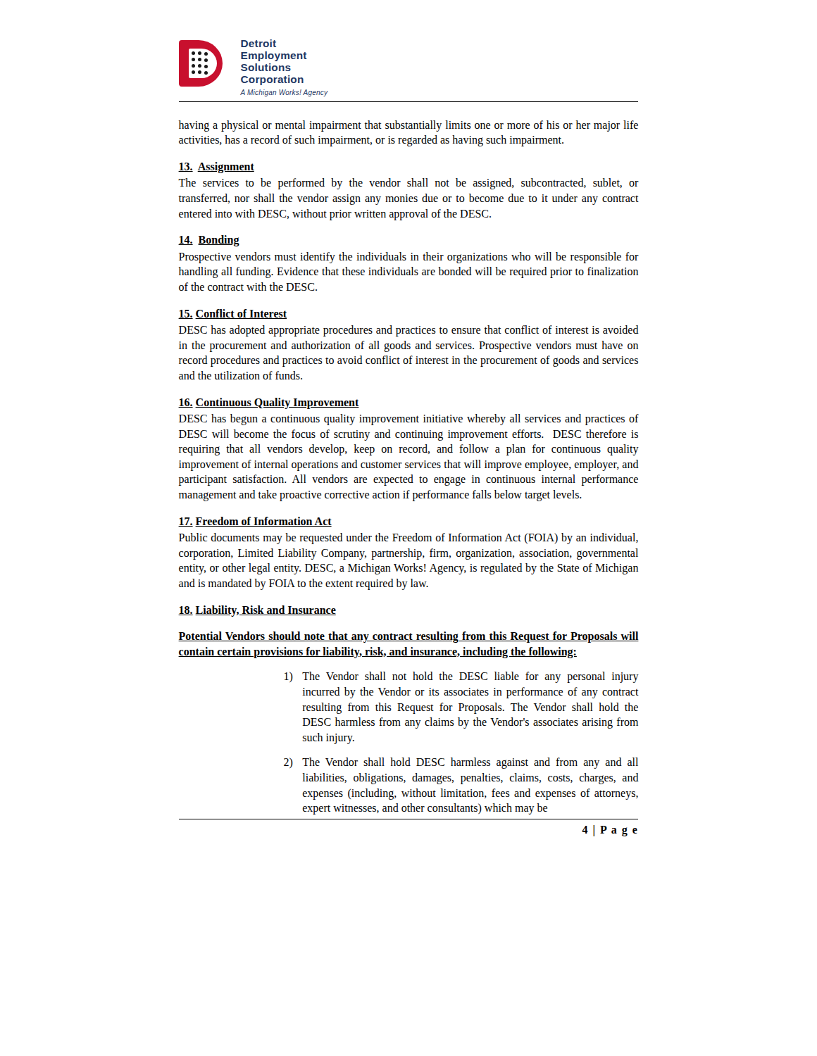Detroit
Employment
Solutions
Corporation
A Michigan Works! Agency
having a physical or mental impairment that substantially limits one or more of his or her major life activities, has a record of such impairment, or is regarded as having such impairment.
13. Assignment
The services to be performed by the vendor shall not be assigned, subcontracted, sublet, or transferred, nor shall the vendor assign any monies due or to become due to it under any contract entered into with DESC, without prior written approval of the DESC.
14. Bonding
Prospective vendors must identify the individuals in their organizations who will be responsible for handling all funding. Evidence that these individuals are bonded will be required prior to finalization of the contract with the DESC.
15. Conflict of Interest
DESC has adopted appropriate procedures and practices to ensure that conflict of interest is avoided in the procurement and authorization of all goods and services. Prospective vendors must have on record procedures and practices to avoid conflict of interest in the procurement of goods and services and the utilization of funds.
16. Continuous Quality Improvement
DESC has begun a continuous quality improvement initiative whereby all services and practices of DESC will become the focus of scrutiny and continuing improvement efforts. DESC therefore is requiring that all vendors develop, keep on record, and follow a plan for continuous quality improvement of internal operations and customer services that will improve employee, employer, and participant satisfaction. All vendors are expected to engage in continuous internal performance management and take proactive corrective action if performance falls below target levels.
17. Freedom of Information Act
Public documents may be requested under the Freedom of Information Act (FOIA) by an individual, corporation, Limited Liability Company, partnership, firm, organization, association, governmental entity, or other legal entity. DESC, a Michigan Works! Agency, is regulated by the State of Michigan and is mandated by FOIA to the extent required by law.
18. Liability, Risk and Insurance
Potential Vendors should note that any contract resulting from this Request for Proposals will contain certain provisions for liability, risk, and insurance, including the following:
The Vendor shall not hold the DESC liable for any personal injury incurred by the Vendor or its associates in performance of any contract resulting from this Request for Proposals. The Vendor shall hold the DESC harmless from any claims by the Vendor's associates arising from such injury.
The Vendor shall hold DESC harmless against and from any and all liabilities, obligations, damages, penalties, claims, costs, charges, and expenses (including, without limitation, fees and expenses of attorneys, expert witnesses, and other consultants) which may be
4 | P a g e